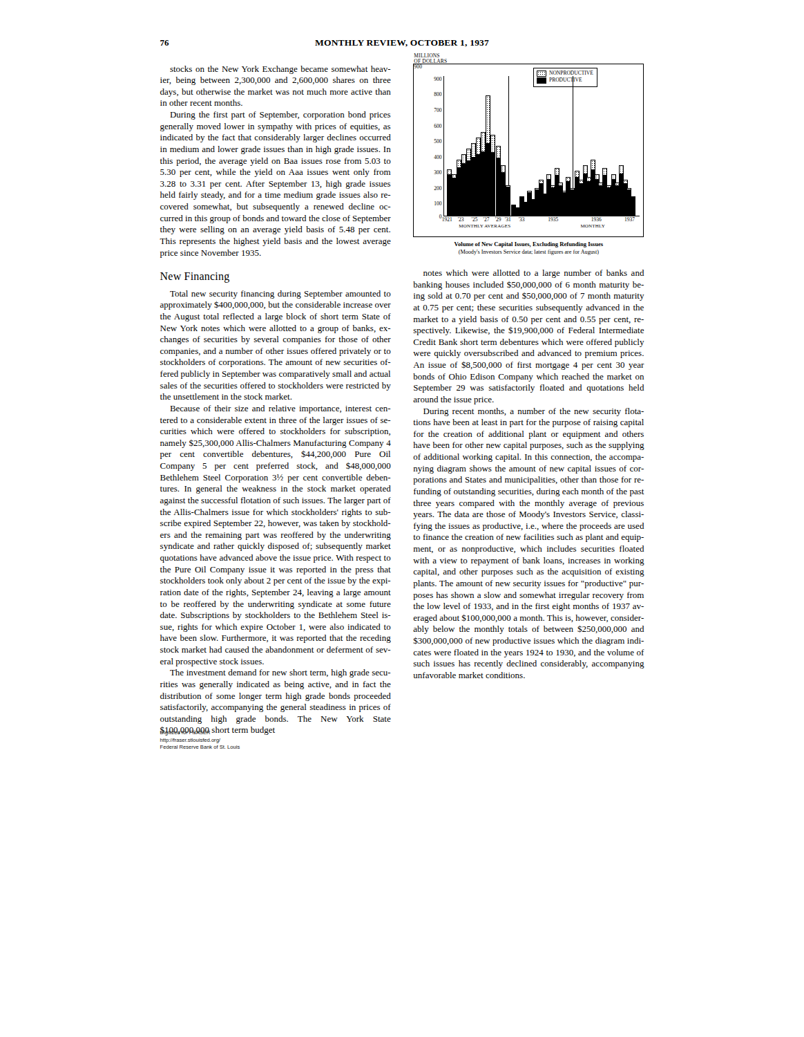76
MONTHLY REVIEW, OCTOBER 1, 1937
stocks on the New York Exchange became somewhat heavier, being between 2,300,000 and 2,600,000 shares on three days, but otherwise the market was not much more active than in other recent months.
During the first part of September, corporation bond prices generally moved lower in sympathy with prices of equities, as indicated by the fact that considerably larger declines occurred in medium and lower grade issues than in high grade issues. In this period, the average yield on Baa issues rose from 5.03 to 5.30 per cent, while the yield on Aaa issues went only from 3.28 to 3.31 per cent. After September 13, high grade issues held fairly steady, and for a time medium grade issues also recovered somewhat, but subsequently a renewed decline occurred in this group of bonds and toward the close of September they were selling on an average yield basis of 5.48 per cent. This represents the highest yield basis and the lowest average price since November 1935.
New Financing
Total new security financing during September amounted to approximately $400,000,000, but the considerable increase over the August total reflected a large block of short term State of New York notes which were allotted to a group of banks, exchanges of securities by several companies for those of other companies, and a number of other issues offered privately or to stockholders of corporations. The amount of new securities offered publicly in September was comparatively small and actual sales of the securities offered to stockholders were restricted by the unsettlement in the stock market.
Because of their size and relative importance, interest centered to a considerable extent in three of the larger issues of securities which were offered to stockholders for subscription, namely $25,300,000 Allis-Chalmers Manufacturing Company 4 per cent convertible debentures, $44,200,000 Pure Oil Company 5 per cent preferred stock, and $48,000,000 Bethlehem Steel Corporation 3½ per cent convertible debentures. In general the weakness in the stock market operated against the successful flotation of such issues. The larger part of the Allis-Chalmers issue for which stockholders' rights to subscribe expired September 22, however, was taken by stockholders and the remaining part was reoffered by the underwriting syndicate and rather quickly disposed of; subsequently market quotations have advanced above the issue price. With respect to the Pure Oil Company issue it was reported in the press that stockholders took only about 2 per cent of the issue by the expiration date of the rights, September 24, leaving a large amount to be reoffered by the underwriting syndicate at some future date. Subscriptions by stockholders to the Bethlehem Steel issue, rights for which expire October 1, were also indicated to have been slow. Furthermore, it was reported that the receding stock market had caused the abandonment or deferment of several prospective stock issues.
The investment demand for new short term, high grade securities was generally indicated as being active, and in fact the distribution of some longer term high grade bonds proceeded satisfactorily, accompanying the general steadiness in prices of outstanding high grade bonds. The New York State $100,000,000 short term budget
MILLIONS
OF DOLLARS
900
NONPRODUCTIVE
PRODUCTIVE
900 800 700 600 500 400 300 200 100 0
1921 '23 '25 '27 '29 '31 '33 1935 1936 1937 MONTHLY AVERAGES MONTHLY
Volume of New Capital Issues, Excluding Refunding Issues
(Moody's Investors Service data; latest figures are for August)
notes which were allotted to a large number of banks and banking houses included $50,000,000 of 6 month maturity being sold at 0.70 per cent and $50,000,000 of 7 month maturity at 0.75 per cent; these securities subsequently advanced in the market to a yield basis of 0.50 per cent and 0.55 per cent, respectively. Likewise, the $19,900,000 of Federal Intermediate Credit Bank short term debentures which were offered publicly were quickly oversubscribed and advanced to premium prices. An issue of $8,500,000 of first mortgage 4 per cent 30 year bonds of Ohio Edison Company which reached the market on September 29 was satisfactorily floated and quotations held around the issue price.
During recent months, a number of the new security flotations have been at least in part for the purpose of raising capital for the creation of additional plant or equipment and others have been for other new capital purposes, such as the supplying of additional working capital. In this connection, the accompanying diagram shows the amount of new capital issues of corporations and States and municipalities, other than those for refunding of outstanding securities, during each month of the past three years compared with the monthly average of previous years. The data are those of Moody's Investors Service, classifying the issues as productive, i.e., where the proceeds are used to finance the creation of new facilities such as plant and equipment, or as nonproductive, which includes securities floated with a view to repayment of bank loans, increases in working capital, and other purposes such as the acquisition of existing plants. The amount of new security issues for "productive" purposes has shown a slow and somewhat irregular recovery from the low level of 1933, and in the first eight months of 1937 averaged about $100,000,000 a month. This is, however, considerably below the monthly totals of between $250,000,000 and $300,000,000 of new productive issues which the diagram indicates were floated in the years 1924 to 1930, and the volume of such issues has recently declined considerably, accompanying unfavorable market conditions.
Digitized for FRASER
http://fraser.stlouisfed.org/
Federal Reserve Bank of St. Louis